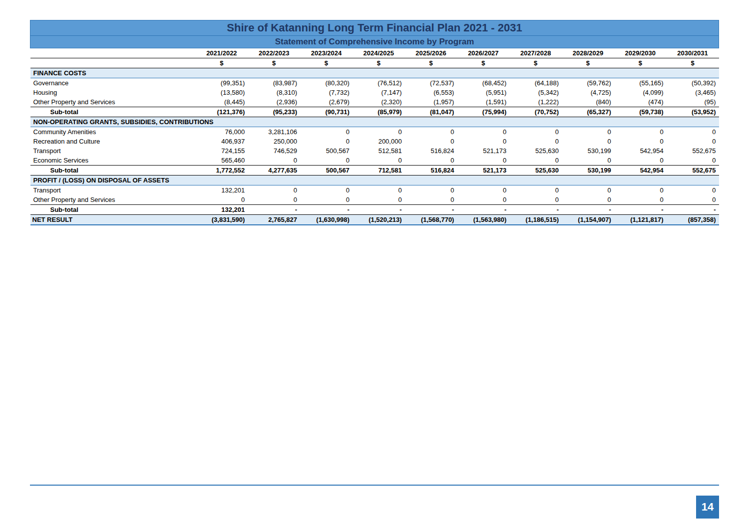| Shire of Katanning Long Term Financial Plan 2021 - 2031 |
| Statement of Comprehensive Income by Program |
| | 2021/2022 | 2022/2023 | 2023/2024 | 2024/2025 | 2025/2026 | 2026/2027 | 2027/2028 | 2028/2029 | 2029/2030 | 2030/2031 |
| | $ | $ | $ | $ | $ | $ | $ | $ | $ | $ |
| FINANCE COSTS |
| Governance | (99,351) | (83,987) | (80,320) | (76,512) | (72,537) | (68,452) | (64,188) | (59,762) | (55,165) | (50,392) |
| Housing | (13,580) | (8,310) | (7,732) | (7,147) | (6,553) | (5,951) | (5,342) | (4,725) | (4,099) | (3,465) |
| Other Property and Services | (8,445) | (2,936) | (2,679) | (2,320) | (1,957) | (1,591) | (1,222) | (840) | (474) | (95) |
| Sub-total | (121,376) | (95,233) | (90,731) | (85,979) | (81,047) | (75,994) | (70,752) | (65,327) | (59,738) | (53,952) |
| NON-OPERATING GRANTS, SUBSIDIES, CONTRIBUTIONS |
| Community Amenities | 76,000 | 3,281,106 | 0 | 0 | 0 | 0 | 0 | 0 | 0 | 0 |
| Recreation and Culture | 406,937 | 250,000 | 0 | 200,000 | 0 | 0 | 0 | 0 | 0 | 0 |
| Transport | 724,155 | 746,529 | 500,567 | 512,581 | 516,824 | 521,173 | 525,630 | 530,199 | 542,954 | 552,675 |
| Economic Services | 565,460 | 0 | 0 | 0 | 0 | 0 | 0 | 0 | 0 | 0 |
| Sub-total | 1,772,552 | 4,277,635 | 500,567 | 712,581 | 516,824 | 521,173 | 525,630 | 530,199 | 542,954 | 552,675 |
| PROFIT / (LOSS) ON DISPOSAL OF ASSETS |
| Transport | 132,201 | 0 | 0 | 0 | 0 | 0 | 0 | 0 | 0 | 0 |
| Other Property and Services | 0 | 0 | 0 | 0 | 0 | 0 | 0 | 0 | 0 | 0 |
| Sub-total | 132,201 | - | - | - | - | - | - | - | - | - |
| NET RESULT | (3,831,590) | 2,765,827 | (1,630,998) | (1,520,213) | (1,568,770) | (1,563,980) | (1,186,515) | (1,154,907) | (1,121,817) | (857,358) |
14